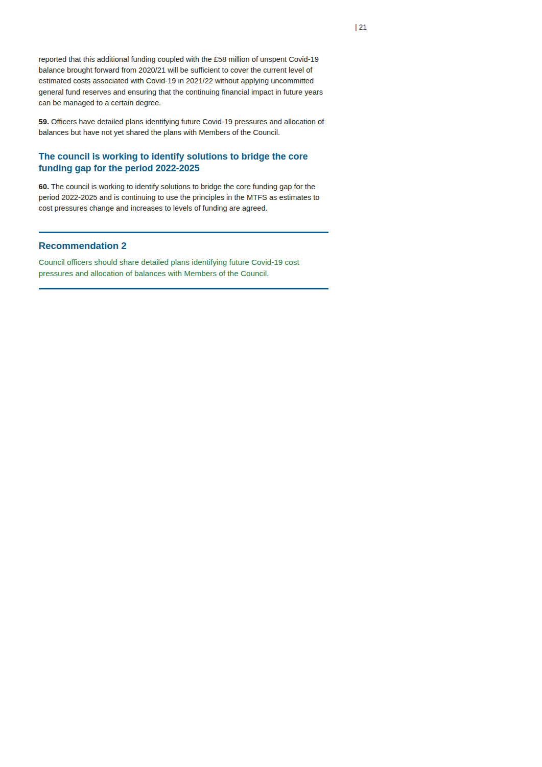| 21
reported that this additional funding coupled with the £58 million of unspent Covid-19 balance brought forward from 2020/21 will be sufficient to cover the current level of estimated costs associated with Covid-19 in 2021/22 without applying uncommitted general fund reserves and ensuring that the continuing financial impact in future years can be managed to a certain degree.
59. Officers have detailed plans identifying future Covid-19 pressures and allocation of balances but have not yet shared the plans with Members of the Council.
The council is working to identify solutions to bridge the core funding gap for the period 2022-2025
60. The council is working to identify solutions to bridge the core funding gap for the period 2022-2025 and is continuing to use the principles in the MTFS as estimates to cost pressures change and increases to levels of funding are agreed.
Recommendation 2
Council officers should share detailed plans identifying future Covid-19 cost pressures and allocation of balances with Members of the Council.